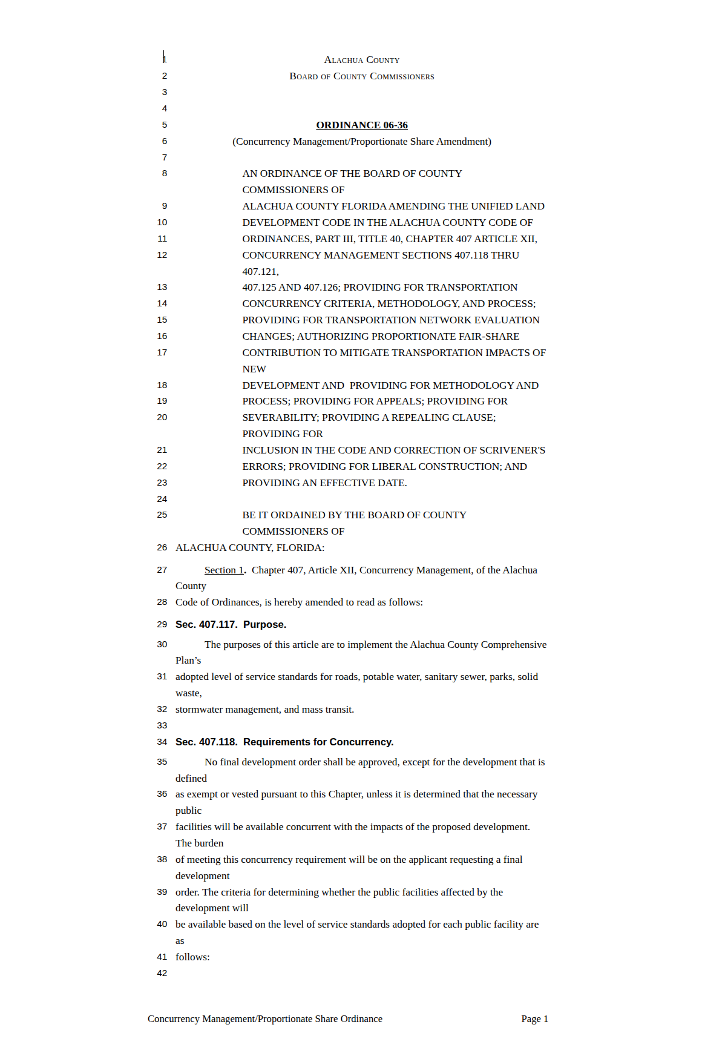1
Alachua County
2
Board of County Commissioners
3
4
5
ORDINANCE 06-36
6
(Concurrency Management/Proportionate Share Amendment)
7
8
AN ORDINANCE OF THE BOARD OF COUNTY COMMISSIONERS OF
9
ALACHUA COUNTY FLORIDA AMENDING THE UNIFIED LAND
10
DEVELOPMENT CODE IN THE ALACHUA COUNTY CODE OF
11
ORDINANCES, PART III, TITLE 40, CHAPTER 407 ARTICLE XII,
12
CONCURRENCY MANAGEMENT SECTIONS 407.118 THRU 407.121,
13
407.125 AND 407.126; PROVIDING FOR TRANSPORTATION
14
CONCURRENCY CRITERIA, METHODOLOGY, AND PROCESS;
15
PROVIDING FOR TRANSPORTATION NETWORK EVALUATION
16
CHANGES; AUTHORIZING PROPORTIONATE FAIR-SHARE
17
CONTRIBUTION TO MITIGATE TRANSPORTATION IMPACTS OF NEW
18
DEVELOPMENT AND PROVIDING FOR METHODOLOGY AND
19
PROCESS; PROVIDING FOR APPEALS; PROVIDING FOR
20
SEVERABILITY; PROVIDING A REPEALING CLAUSE; PROVIDING FOR
21
INCLUSION IN THE CODE AND CORRECTION OF SCRIVENER'S
22
ERRORS; PROVIDING FOR LIBERAL CONSTRUCTION; AND
23
PROVIDING AN EFFECTIVE DATE.
24
25
BE IT ORDAINED BY THE BOARD OF COUNTY COMMISSIONERS OF
26
ALACHUA COUNTY, FLORIDA:
27
Section 1. Chapter 407, Article XII, Concurrency Management, of the Alachua County
28
Code of Ordinances, is hereby amended to read as follows:
29
Sec. 407.117. Purpose.
30
The purposes of this article are to implement the Alachua County Comprehensive Plan’s
31
adopted level of service standards for roads, potable water, sanitary sewer, parks, solid waste,
32
stormwater management, and mass transit.
33
34
Sec. 407.118. Requirements for Concurrency.
35
No final development order shall be approved, except for the development that is defined
36
as exempt or vested pursuant to this Chapter, unless it is determined that the necessary public
37
facilities will be available concurrent with the impacts of the proposed development. The burden
38
of meeting this concurrency requirement will be on the applicant requesting a final development
39
order. The criteria for determining whether the public facilities affected by the development will
40
be available based on the level of service standards adopted for each public facility are as
41
follows:
42
Concurrency Management/Proportionate Share Ordinance
Page 1